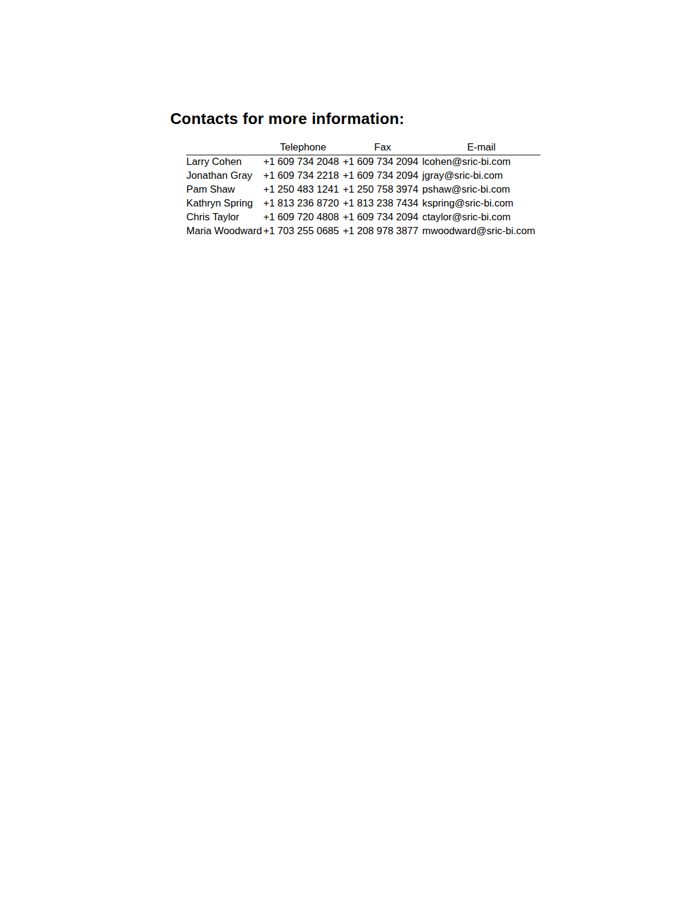Contacts for more information:
| | Telephone | Fax | E-mail |
| --- | --- | --- | --- |
| Larry Cohen | +1 609 734 2048 | +1 609 734 2094 | lcohen@sric-bi.com |
| Jonathan Gray | +1 609 734 2218 | +1 609 734 2094 | jgray@sric-bi.com |
| Pam Shaw | +1 250 483 1241 | +1 250 758 3974 | pshaw@sric-bi.com |
| Kathryn Spring | +1 813 236 8720 | +1 813 238 7434 | kspring@sric-bi.com |
| Chris Taylor | +1 609 720 4808 | +1 609 734 2094 | ctaylor@sric-bi.com |
| Maria Woodward | +1 703 255 0685 | +1 208 978 3877 | mwoodward@sric-bi.com |